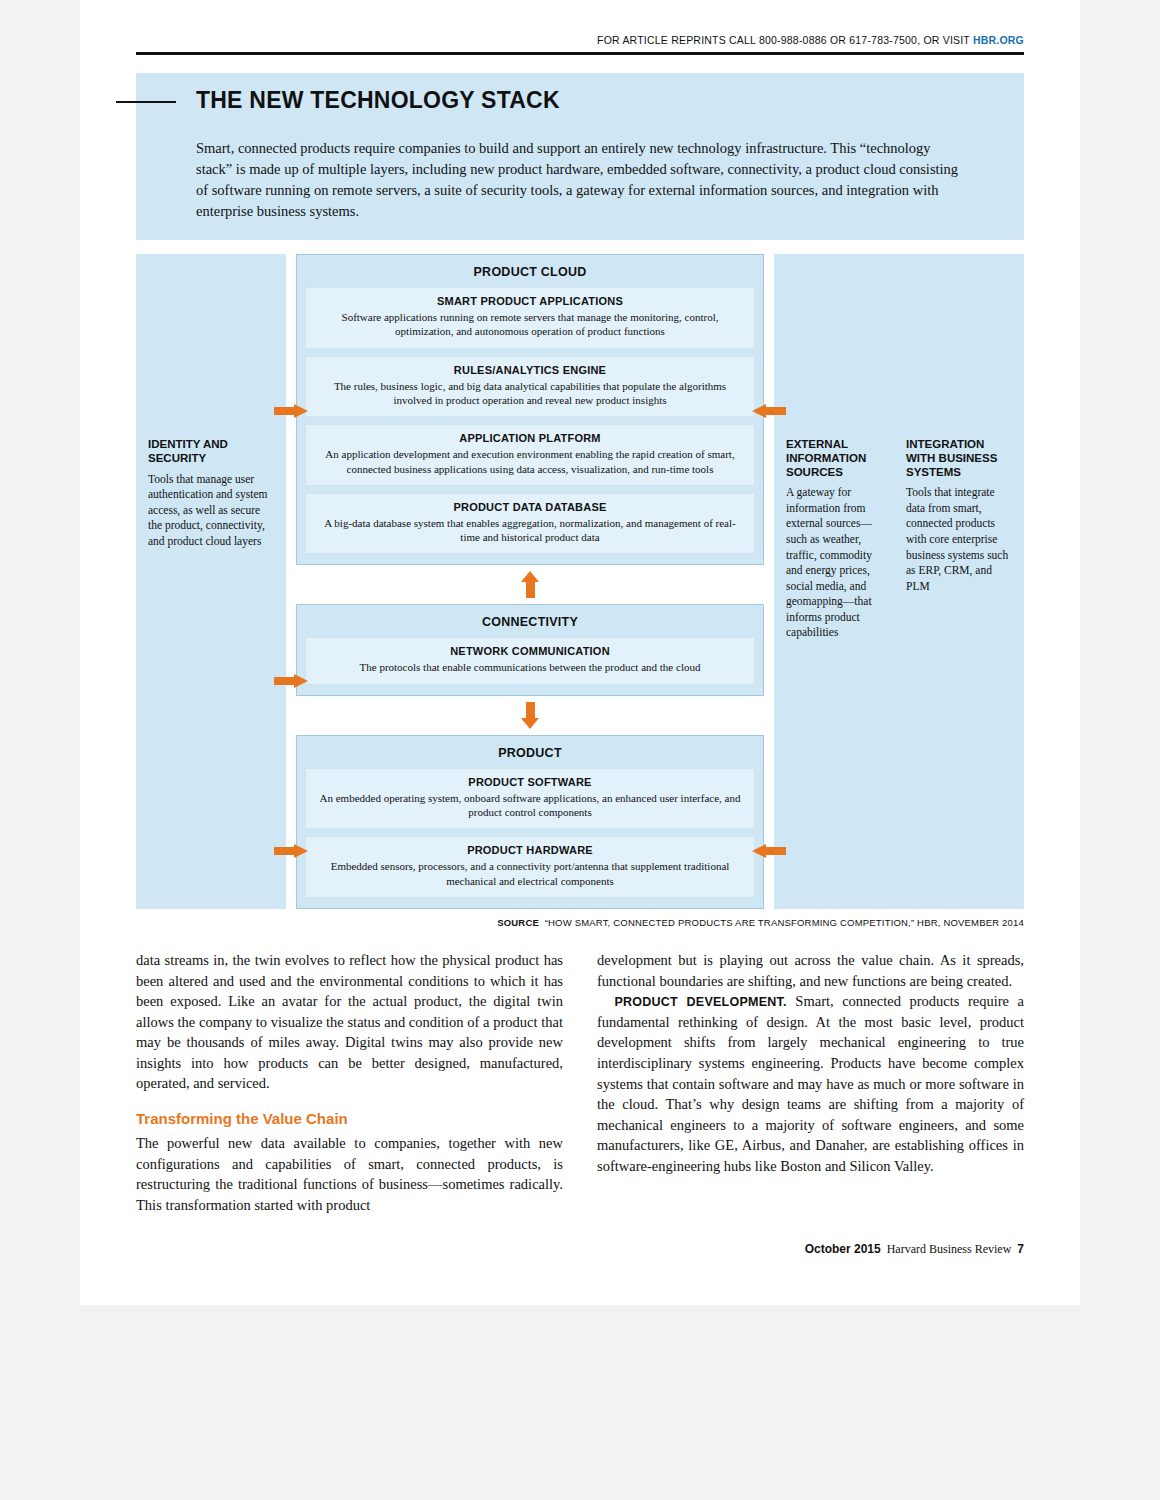FOR ARTICLE REPRINTS CALL 800-988-0886 OR 617-783-7500, OR VISIT HBR.ORG
THE NEW TECHNOLOGY STACK
Smart, connected products require companies to build and support an entirely new technology infrastructure. This “technology stack” is made up of multiple layers, including new product hardware, embedded software, connectivity, a product cloud consisting of software running on remote servers, a suite of security tools, a gateway for external information sources, and integration with enterprise business systems.
IDENTITY AND SECURITY
Tools that manage user authentication and system access, as well as secure the product, connectivity, and product cloud layers
PRODUCT CLOUD
SMART PRODUCT APPLICATIONS
Software applications running on remote servers that manage the monitoring, control, optimization, and autonomous operation of product functions
RULES/ANALYTICS ENGINE
The rules, business logic, and big data analytical capabilities that populate the algorithms involved in product operation and reveal new product insights
APPLICATION PLATFORM
An application development and execution environment enabling the rapid creation of smart, connected business applications using data access, visualization, and run-time tools
PRODUCT DATA DATABASE
A big-data database system that enables aggregation, normalization, and management of real-time and historical product data
CONNECTIVITY
NETWORK COMMUNICATION
The protocols that enable communications between the product and the cloud
PRODUCT
PRODUCT SOFTWARE
An embedded operating system, onboard software applications, an enhanced user interface, and product control components
PRODUCT HARDWARE
Embedded sensors, processors, and a connectivity port/antenna that supplement traditional mechanical and electrical components
EXTERNAL INFORMATION SOURCES
A gateway for information from external sources—such as weather, traffic, commodity and energy prices, social media, and geomapping—that informs product capabilities
INTEGRATION WITH BUSINESS SYSTEMS
Tools that integrate data from smart, connected products with core enterprise business systems such as ERP, CRM, and PLM
SOURCE “HOW SMART, CONNECTED PRODUCTS ARE TRANSFORMING COMPETITION,” HBR, NOVEMBER 2014
data streams in, the twin evolves to reflect how the physical product has been altered and used and the environmental conditions to which it has been exposed. Like an avatar for the actual product, the digital twin allows the company to visualize the status and condition of a product that may be thousands of miles away. Digital twins may also provide new insights into how products can be better designed, manufactured, operated, and serviced.
Transforming the Value Chain
The powerful new data available to companies, together with new configurations and capabilities of smart, connected products, is restructuring the traditional functions of business—sometimes radically. This transformation started with product
development but is playing out across the value chain. As it spreads, functional boundaries are shifting, and new functions are being created.
PRODUCT DEVELOPMENT. Smart, connected products require a fundamental rethinking of design. At the most basic level, product development shifts from largely mechanical engineering to true interdisciplinary systems engineering. Products have become complex systems that contain software and may have as much or more software in the cloud. That’s why design teams are shifting from a majority of mechanical engineers to a majority of software engineers, and some manufacturers, like GE, Airbus, and Danaher, are establishing offices in software-engineering hubs like Boston and Silicon Valley.
October 2015 Harvard Business Review 7